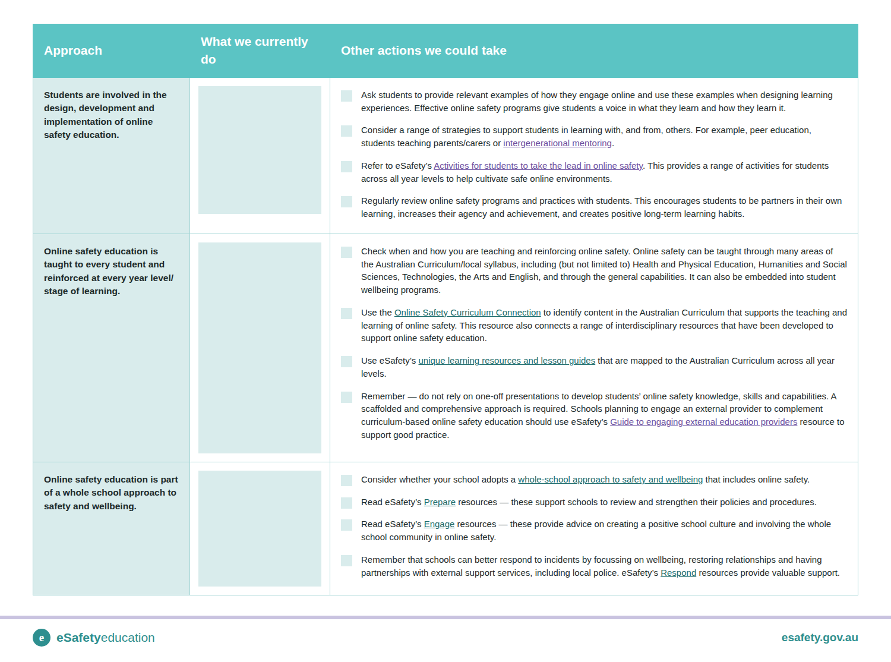| Approach | What we currently do | Other actions we could take |
| --- | --- | --- |
| Students are involved in the design, development and implementation of online safety education. | | Ask students to provide relevant examples of how they engage online and use these examples when designing learning experiences. Effective online safety programs give students a voice in what they learn and how they learn it. Consider a range of strategies to support students in learning with, and from, others. For example, peer education, students teaching parents/carers or intergenerational mentoring . Refer to eSafety’s Activities for students to take the lead in online safety . This provides a range of activities for students across all year levels to help cultivate safe online environments. Regularly review online safety programs and practices with students. This encourages students to be partners in their own learning, increases their agency and achievement, and creates positive long-term learning habits. |
| Online safety education is taught to every student and reinforced at every year level/ stage of learning. | | Check when and how you are teaching and reinforcing online safety. Online safety can be taught through many areas of the Australian Curriculum/local syllabus, including (but not limited to) Health and Physical Education, Humanities and Social Sciences, Technologies, the Arts and English, and through the general capabilities. It can also be embedded into student wellbeing programs. Use the Online Safety Curriculum Connection to identify content in the Australian Curriculum that supports the teaching and learning of online safety. This resource also connects a range of interdisciplinary resources that have been developed to support online safety education. Use eSafety’s unique learning resources and lesson guides that are mapped to the Australian Curriculum across all year levels. Remember — do not rely on one-off presentations to develop students’ online safety knowledge, skills and capabilities. A scaffolded and comprehensive approach is required. Schools planning to engage an external provider to complement curriculum-based online safety education should use eSafety’s Guide to engaging external education providers resource to support good practice. |
| Online safety education is part of a whole school approach to safety and wellbeing. | | Consider whether your school adopts a whole-school approach to safety and wellbeing that includes online safety. Read eSafety’s Prepare resources — these support schools to review and strengthen their policies and procedures. Read eSafety’s Engage resources — these provide advice on creating a positive school culture and involving the whole school community in online safety. Remember that schools can better respond to incidents by focussing on wellbeing, restoring relationships and having partnerships with external support services, including local police. eSafety’s Respond resources provide valuable support. |
e eSafety education
esafety.gov.au